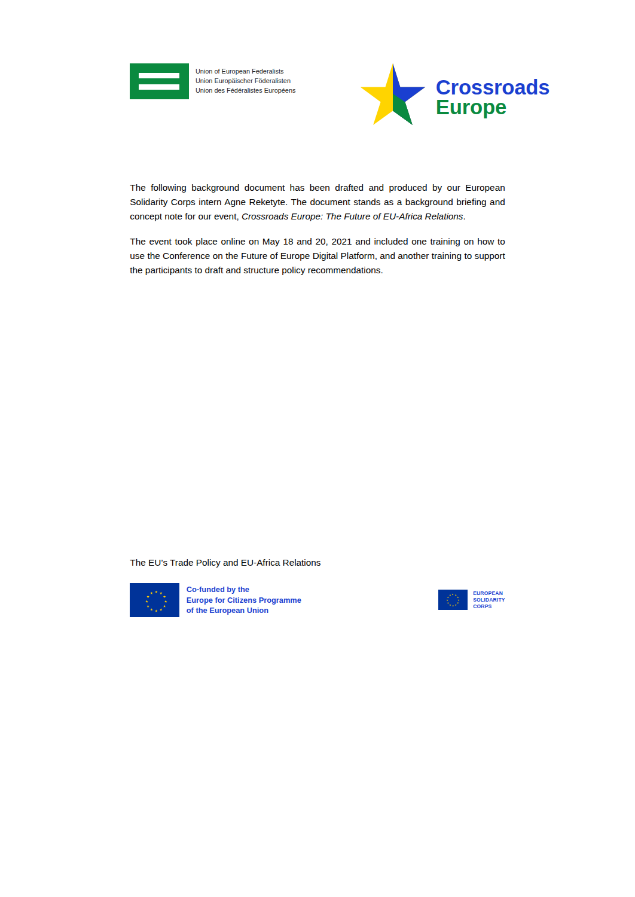Union of European Federalists
Union Europäischer Föderalisten
Union des Fédéralistes Européens
Crossroads Europe
The following background document has been drafted and produced by our European Solidarity Corps intern Agne Reketyte. The document stands as a background briefing and concept note for our event, Crossroads Europe: The Future of EU-Africa Relations.
The event took place online on May 18 and 20, 2021 and included one training on how to use the Conference on the Future of Europe Digital Platform, and another training to support the participants to draft and structure policy recommendations.
The EU’s Trade Policy and EU-Africa Relations
Co-funded by the
Europe for Citizens Programme
of the European Union
EUROPEAN
SOLIDARITY
CORPS